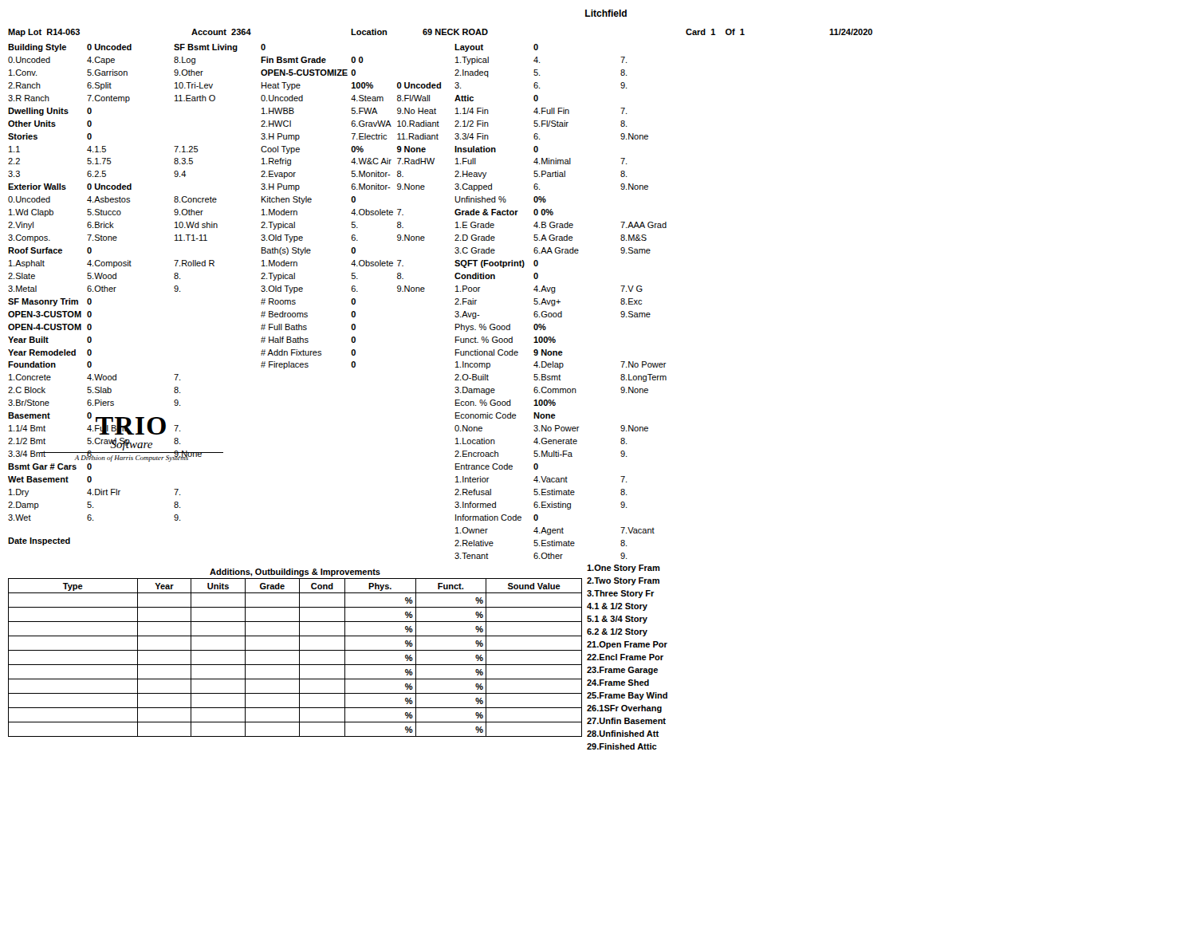Litchfield
Map Lot R14-063
Account 2364
Location
69 NECK ROAD
Card 1 Of 1
11/24/2020
| Building Style | 0 Uncoded | SF Bsmt Living | 0 | |
| 0.Uncoded | 4.Cape | 8.Log | Fin Bsmt Grade | 0 0 |
| 1.Conv. | 5.Garrison | 9.Other | OPEN-5-CUSTOMIZE | 0 |
| 2.Ranch | 6.Split | 10.Tri-Lev | Heat Type | 100% | 0 Uncoded |
| 3.R Ranch | 7.Contemp | 11.Earth O | 0.Uncoded | 4.Steam | 8.Fl/Wall |
| Dwelling Units | 0 | | 1.HWBB | 5.FWA | 9.No Heat |
| Other Units | 0 | | 2.HWCI | 6.GravWA | 10.Radiant |
| Stories | 0 | | 3.H Pump | 7.Electric | 11.Radiant |
| 1.1 | 4.1.5 | 7.1.25 | Cool Type | 0% | 9 None |
| 2.2 | 5.1.75 | 8.3.5 | 1.Refrig | 4.W&C Air | 7.RadHW |
| 3.3 | 6.2.5 | 9.4 | 2.Evapor | 5.Monitor- | 8. |
| Exterior Walls | 0 Uncoded | | 3.H Pump | 6.Monitor- | 9.None |
| 0.Uncoded | 4.Asbestos | 8.Concrete | Kitchen Style | 0 | |
| 1.Wd Clapb | 5.Stucco | 9.Other | 1.Modern | 4.Obsolete | 7. |
| 2.Vinyl | 6.Brick | 10.Wd shin | 2.Typical | 5. | 8. |
| 3.Compos. | 7.Stone | 11.T1-11 | 3.Old Type | 6. | 9.None |
| Roof Surface | 0 | | Bath(s) Style | 0 | |
| 1.Asphalt | 4.Composit | 7.Rolled R | 1.Modern | 4.Obsolete | 7. |
| 2.Slate | 5.Wood | 8. | 2.Typical | 5. | 8. |
| 3.Metal | 6.Other | 9. | 3.Old Type | 6. | 9.None |
| SF Masonry Trim | 0 | | # Rooms | 0 | |
| OPEN-3-CUSTOM | 0 | | # Bedrooms | 0 | |
| OPEN-4-CUSTOM | 0 | | # Full Baths | 0 | |
| Year Built | 0 | | # Half Baths | 0 | |
| Year Remodeled | 0 | | # Addn Fixtures | 0 | |
| Foundation | 0 | | # Fireplaces | 0 | |
| 1.Concrete | 4.Wood | 7. | | | |
| 2.C Block | 5.Slab | 8. | | | |
| 3.Br/Stone | 6.Piers | 9. | | | |
| Basement | 0 | | | | |
| 1.1/4 Bmt | 4.Full Bmt | 7. | | | |
| 2.1/2 Bmt | 5.Crawl Sp | 8. | | | |
| 3.3/4 Bmt | 6. | 9.None | | | |
| Bsmt Gar # Cars | 0 | | | | |
| Wet Basement | 0 | | | | |
| 1.Dry | 4.Dirt Flr | 7. | | | |
| 2.Damp | 5. | 8. | | | |
| 3.Wet | 6. | 9. | | | |
TRIO
Software
A Division of Harris Computer Systems
Date Inspected
| Layout | 0 | |
| 1.Typical | 4. | 7. |
| 2.Inadeq | 5. | 8. |
| 3. | 6. | 9. |
| Attic | 0 | |
| 1.1/4 Fin | 4.Full Fin | 7. |
| 2.1/2 Fin | 5.Fl/Stair | 8. |
| 3.3/4 Fin | 6. | 9.None |
| Insulation | 0 | |
| 1.Full | 4.Minimal | 7. |
| 2.Heavy | 5.Partial | 8. |
| 3.Capped | 6. | 9.None |
| Unfinished % | 0% | |
| Grade & Factor | 0 0% | |
| 1.E Grade | 4.B Grade | 7.AAA Grad |
| 2.D Grade | 5.A Grade | 8.M&S |
| 3.C Grade | 6.AA Grade | 9.Same |
| SQFT (Footprint) | 0 | |
| Condition | 0 | |
| 1.Poor | 4.Avg | 7.V G |
| 2.Fair | 5.Avg+ | 8.Exc |
| 3.Avg- | 6.Good | 9.Same |
| Phys. % Good | 0% | |
| Funct. % Good | 100% | |
| Functional Code | 9 None | |
| 1.Incomp | 4.Delap | 7.No Power |
| 2.O-Built | 5.Bsmt | 8.LongTerm |
| 3.Damage | 6.Common | 9.None |
| Econ. % Good | 100% | |
| Economic Code | None | |
| 0.None | 3.No Power | 9.None |
| 1.Location | 4.Generate | 8. |
| 2.Encroach | 5.Multi-Fa | 9. |
| Entrance Code | 0 | |
| 1.Interior | 4.Vacant | 7. |
| 2.Refusal | 5.Estimate | 8. |
| 3.Informed | 6.Existing | 9. |
| Information Code | 0 | |
| 1.Owner | 4.Agent | 7.Vacant |
| 2.Relative | 5.Estimate | 8. |
| 3.Tenant | 6.Other | 9. |
Additions, Outbuildings & Improvements
| Type | Year | Units | Grade | Cond | Phys. | Funct. | Sound Value |
| --- | --- | --- | --- | --- | --- | --- | --- |
| | | | | | % | % | |
| | | | | | % | % | |
| | | | | | % | % | |
| | | | | | % | % | |
| | | | | | % | % | |
| | | | | | % | % | |
| | | | | | % | % | |
| | | | | | % | % | |
| | | | | | % | % | |
| | | | | | % | % | |
1.One Story Fram
2.Two Story Fram
3.Three Story Fr
4.1 & 1/2 Story
5.1 & 3/4 Story
6.2 & 1/2 Story
21.Open Frame Por
22.Encl Frame Por
23.Frame Garage
24.Frame Shed
25.Frame Bay Wind
26.1SFr Overhang
27.Unfin Basement
28.Unfinished Att
29.Finished Attic